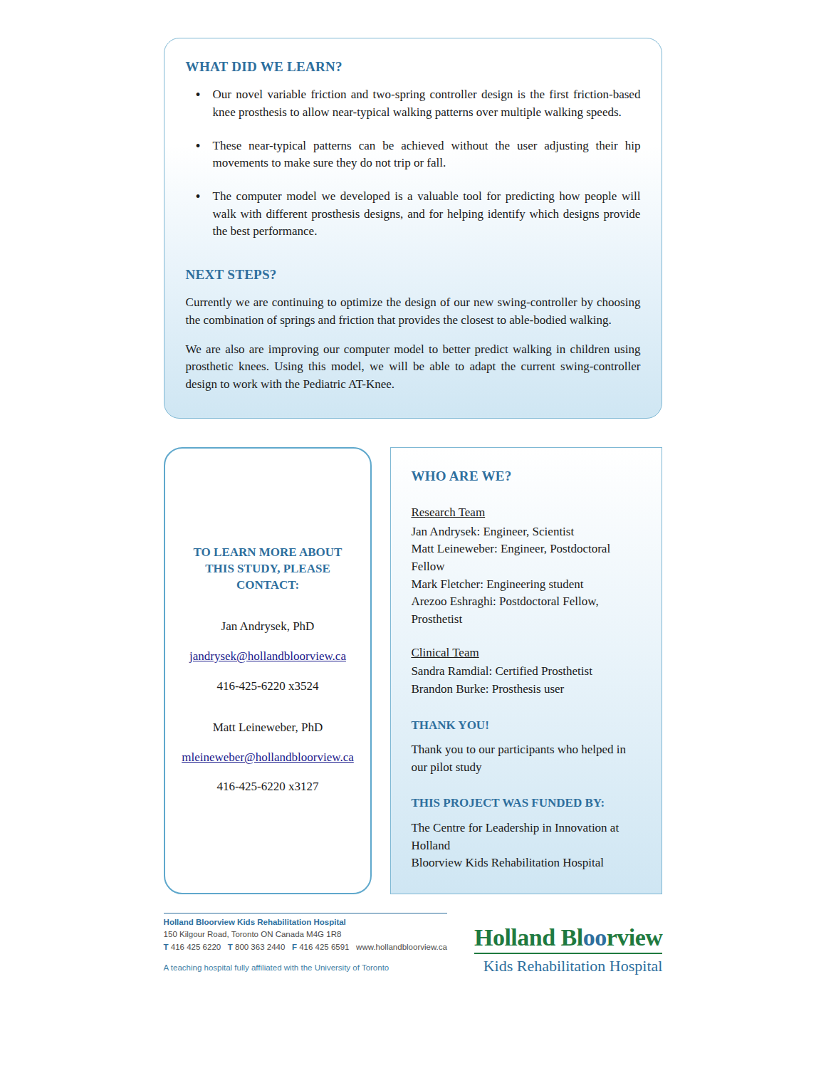WHAT DID WE LEARN?
Our novel variable friction and two-spring controller design is the first friction-based knee prosthesis to allow near-typical walking patterns over multiple walking speeds.
These near-typical patterns can be achieved without the user adjusting their hip movements to make sure they do not trip or fall.
The computer model we developed is a valuable tool for predicting how people will walk with different prosthesis designs, and for helping identify which designs provide the best performance.
NEXT STEPS?
Currently we are continuing to optimize the design of our new swing-controller by choosing the combination of springs and friction that provides the closest to able-bodied walking.
We are also are improving our computer model to better predict walking in children using prosthetic knees. Using this model, we will be able to adapt the current swing-controller design to work with the Pediatric AT-Knee.
TO LEARN MORE ABOUT
THIS STUDY, PLEASE
CONTACT:
Jan Andrysek, PhD
jandrysek@hollandbloorview.ca
416-425-6220 x3524
Matt Leineweber, PhD
mleineweber@hollandbloorview.ca
416-425-6220 x3127
WHO ARE WE?
Research Team
Jan Andrysek: Engineer, Scientist
Matt Leineweber: Engineer, Postdoctoral Fellow
Mark Fletcher: Engineering student
Arezoo Eshraghi: Postdoctoral Fellow, Prosthetist
Clinical Team
Sandra Ramdial: Certified Prosthetist
Brandon Burke: Prosthesis user
THANK YOU!
Thank you to our participants who helped in our pilot study
THIS PROJECT WAS FUNDED BY:
The Centre for Leadership in Innovation at Holland
Bloorview Kids Rehabilitation Hospital
Holland Bloorview Kids Rehabilitation Hospital
150 Kilgour Road, Toronto ON Canada M4G 1R8
T 416 425 6220 T 800 363 2440 F 416 425 6591 www.hollandbloorview.ca
A teaching hospital fully affiliated with the University of Toronto
Holland Bloorview
Kids Rehabilitation Hospital